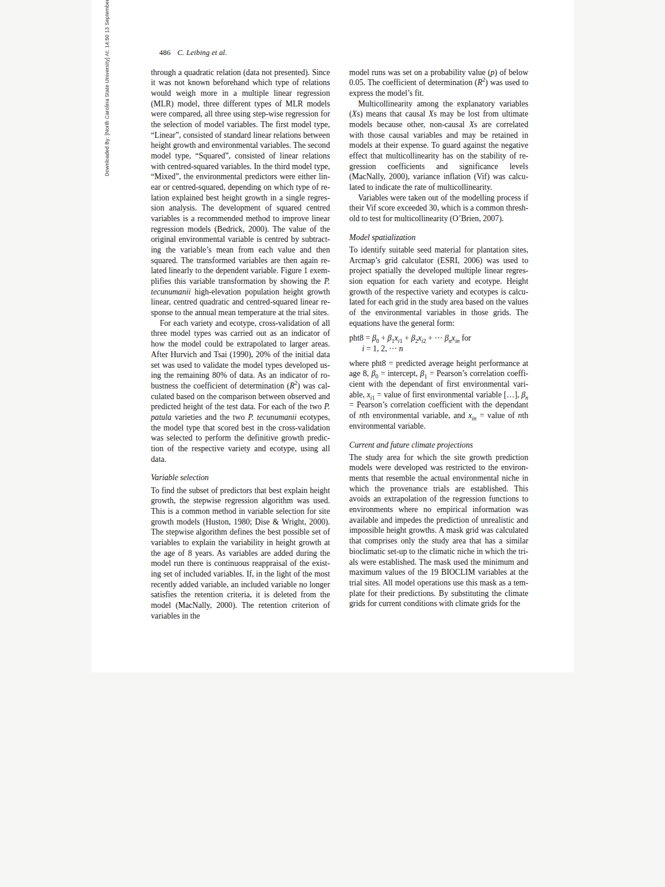Downloaded By: [North Carolina State University] At: 14:50 13 September 2010
486 C. Leibing et al.
through a quadratic relation (data not presented). Since it was not known beforehand which type of relations would weigh more in a multiple linear regression (MLR) model, three different types of MLR models were compared, all three using step-wise regression for the selection of model variables. The first model type, “Linear”, consisted of standard linear relations between height growth and environmental variables. The second model type, “Squared”, consisted of linear relations with centred-squared variables. In the third model type, “Mixed”, the environmental predictors were either linear or centred-squared, depending on which type of relation explained best height growth in a single regression analysis. The development of squared centred variables is a recommended method to improve linear regression models (Bedrick, 2000). The value of the original environmental variable is centred by subtracting the variable’s mean from each value and then squared. The transformed variables are then again related linearly to the dependent variable. Figure 1 exemplifies this variable transformation by showing the P. tecunumanii high-elevation population height growth linear, centred quadratic and centred-squared linear response to the annual mean temperature at the trial sites.
For each variety and ecotype, cross-validation of all three model types was carried out as an indicator of how the model could be extrapolated to larger areas. After Hurvich and Tsai (1990), 20% of the initial data set was used to validate the model types developed using the remaining 80% of data. As an indicator of robustness the coefficient of determination (R2) was calculated based on the comparison between observed and predicted height of the test data. For each of the two P. patula varieties and the two P. tecunumanii ecotypes, the model type that scored best in the cross-validation was selected to perform the definitive growth prediction of the respective variety and ecotype, using all data.
Variable selection
To find the subset of predictors that best explain height growth, the stepwise regression algorithm was used. This is a common method in variable selection for site growth models (Huston, 1980; Dise & Wright, 2000). The stepwise algorithm defines the best possible set of variables to explain the variability in height growth at the age of 8 years. As variables are added during the model run there is continuous reappraisal of the existing set of included variables. If, in the light of the most recently added variable, an included variable no longer satisfies the retention criteria, it is deleted from the model (MacNally, 2000). The retention criterion of variables in the
model runs was set on a probability value (p) of below 0.05. The coefficient of determination (R2) was used to express the model’s fit.
Multicollinearity among the explanatory variables (Xs) means that causal Xs may be lost from ultimate models because other, non-causal Xs are correlated with those causal variables and may be retained in models at their expense. To guard against the negative effect that multicollinearity has on the stability of regression coefficients and significance levels (MacNally, 2000), variance inflation (Vif) was calculated to indicate the rate of multicollinearity.
Variables were taken out of the modelling process if their Vif score exceeded 30, which is a common threshold to test for multicollinearity (O’Brien, 2007).
Model spatialization
To identify suitable seed material for plantation sites, Arcmap’s grid calculator (ESRI, 2006) was used to project spatially the developed multiple linear regression equation for each variety and ecotype. Height growth of the respective variety and ecotypes is calculated for each grid in the study area based on the values of the environmental variables in those grids. The equations have the general form:
pht8 = β0 + β1xi1 + β2xi2 + ··· βnxin for i = 1, 2, ··· n
where pht8 = predicted average height performance at age 8, β0 = intercept, β1 = Pearson’s correlation coefficient with the dependant of first environmental variable, xi1 = value of first environmental variable […], βn = Pearson’s correlation coefficient with the dependant of nth environmental variable, and xin = value of nth environmental variable.
Current and future climate projections
The study area for which the site growth prediction models were developed was restricted to the environments that resemble the actual environmental niche in which the provenance trials are established. This avoids an extrapolation of the regression functions to environments where no empirical information was available and impedes the prediction of unrealistic and impossible height growths. A mask grid was calculated that comprises only the study area that has a similar bioclimatic set-up to the climatic niche in which the trials were established. The mask used the minimum and maximum values of the 19 BIOCLIM variables at the trial sites. All model operations use this mask as a template for their predictions. By substituting the climate grids for current conditions with climate grids for the